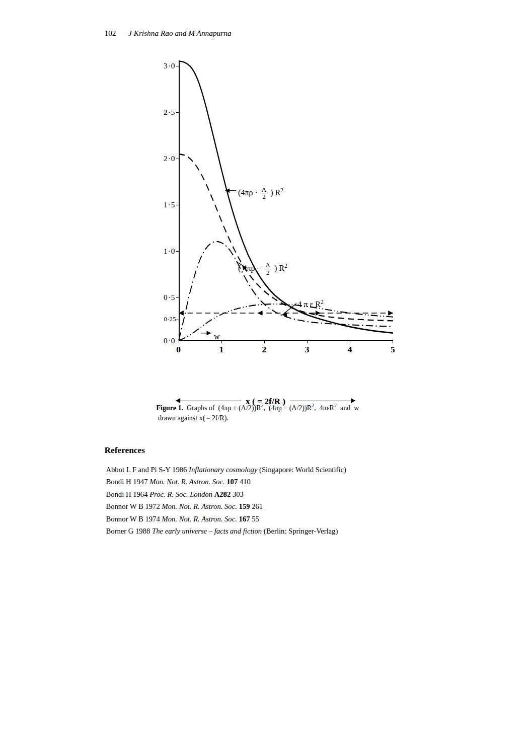102 J Krishna Rao and M Annapurna
3·0 2·5 2·0 1·5 1·0 0·5 0·25 0·0
0 1 2 3 4 5
(4πρ · Λ 2 ) R2
( 4πp − Λ 2 ) R2
4 π ε R2
w
x ( = 2f/R )
Figure 1. Graphs of (4πρ + (Λ/2))R2, (4πp − (Λ/2))R2, 4πεR2 and w drawn against x( = 2f/R).
References
Abbot L F and Pi S-Y 1986 Inflationary cosmology (Singapore: World Scientific)
Bondi H 1947 Mon. Not. R. Astron. Soc. 107 410
Bondi H 1964 Proc. R. Soc. London A282 303
Bonnor W B 1972 Mon. Not. R. Astron. Soc. 159 261
Bonnor W B 1974 Mon. Not. R. Astron. Soc. 167 55
Borner G 1988 The early universe – facts and fiction (Berlin: Springer-Verlag)